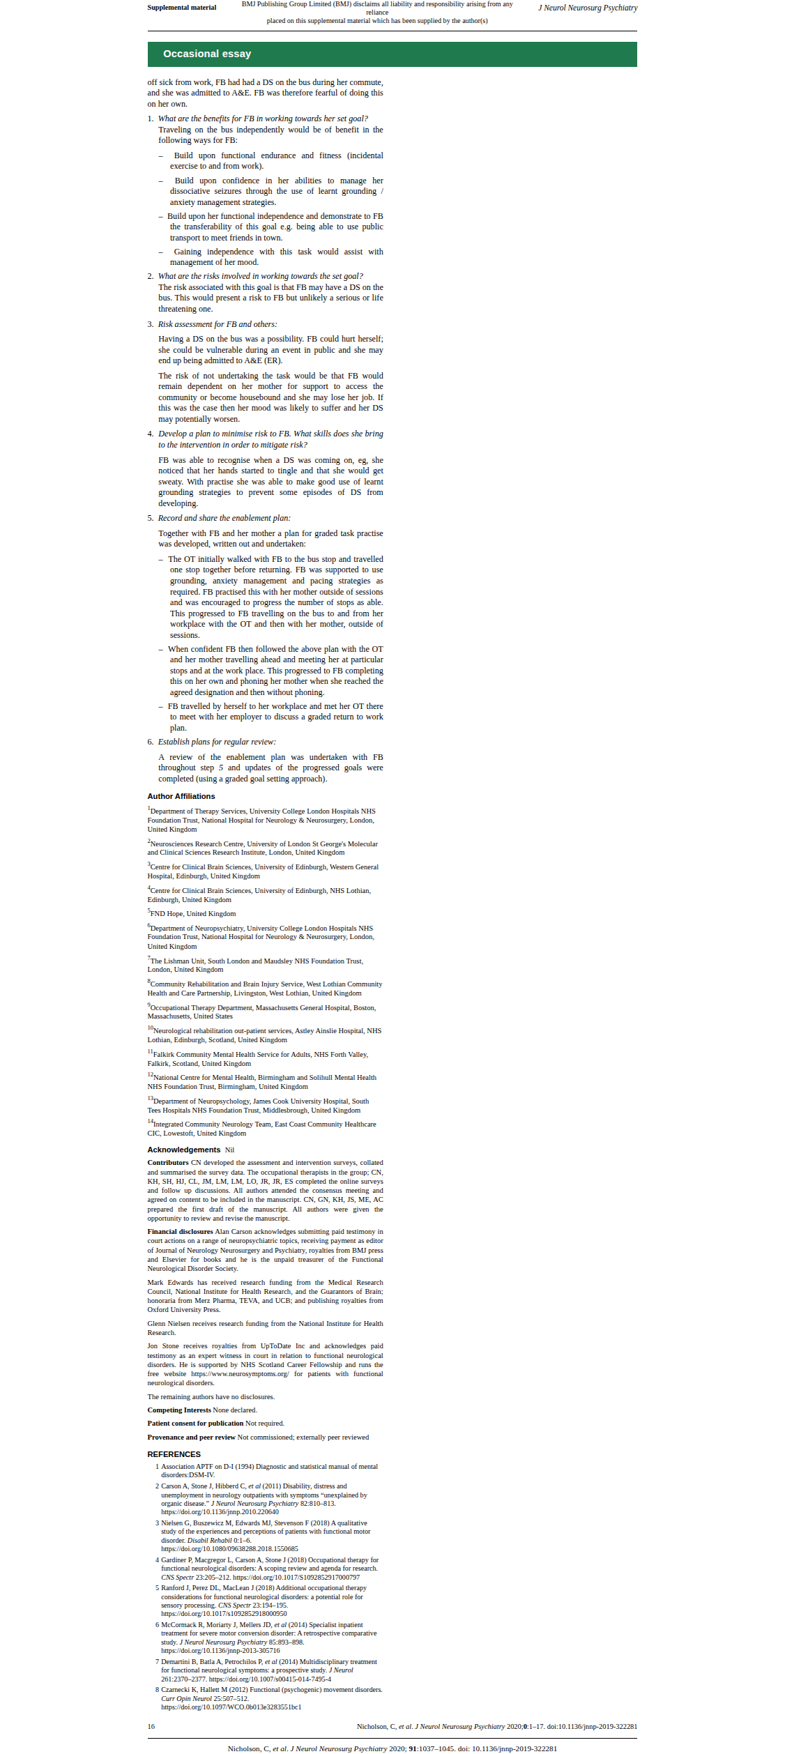Supplemental material
BMJ Publishing Group Limited (BMJ) disclaims all liability and responsibility arising from any reliance
placed on this supplemental material which has been supplied by the author(s)
J Neurol Neurosurg Psychiatry
Occasional essay
off sick from work, FB had had a DS on the bus during her commute, and she was admitted to A&E. FB was therefore fearful of doing this on her own.
1. What are the benefits for FB in working towards her set goal?
Traveling on the bus independently would be of benefit in the following ways for FB:
– Build upon functional endurance and fitness (incidental exercise to and from work).
– Build upon confidence in her abilities to manage her dissociative seizures through the use of learnt grounding / anxiety management strategies.
– Build upon her functional independence and demonstrate to FB the transferability of this goal e.g. being able to use public transport to meet friends in town.
– Gaining independence with this task would assist with management of her mood.
2. What are the risks involved in working towards the set goal?
The risk associated with this goal is that FB may have a DS on the bus. This would present a risk to FB but unlikely a serious or life threatening one.
3. Risk assessment for FB and others:
Having a DS on the bus was a possibility. FB could hurt herself; she could be vulnerable during an event in public and she may end up being admitted to A&E (ER).
The risk of not undertaking the task would be that FB would remain dependent on her mother for support to access the community or become housebound and she may lose her job. If this was the case then her mood was likely to suffer and her DS may potentially worsen.
4. Develop a plan to minimise risk to FB. What skills does she bring to the intervention in order to mitigate risk?
FB was able to recognise when a DS was coming on, eg, she noticed that her hands started to tingle and that she would get sweaty. With practise she was able to make good use of learnt grounding strategies to prevent some episodes of DS from developing.
5. Record and share the enablement plan:
Together with FB and her mother a plan for graded task practise was developed, written out and undertaken:
– The OT initially walked with FB to the bus stop and travelled one stop together before returning. FB was supported to use grounding, anxiety management and pacing strategies as required. FB practised this with her mother outside of sessions and was encouraged to progress the number of stops as able. This progressed to FB travelling on the bus to and from her workplace with the OT and then with her mother, outside of sessions.
– When confident FB then followed the above plan with the OT and her mother travelling ahead and meeting her at particular stops and at the work place. This progressed to FB completing this on her own and phoning her mother when she reached the agreed designation and then without phoning.
– FB travelled by herself to her workplace and met her OT there to meet with her employer to discuss a graded return to work plan.
6. Establish plans for regular review:
A review of the enablement plan was undertaken with FB throughout step 5 and updates of the progressed goals were completed (using a graded goal setting approach).
Author Affiliations
1Department of Therapy Services, University College London Hospitals NHS Foundation Trust, National Hospital for Neurology & Neurosurgery, London, United Kingdom
2Neurosciences Research Centre, University of London St George's Molecular and Clinical Sciences Research Institute, London, United Kingdom
3Centre for Clinical Brain Sciences, University of Edinburgh, Western General Hospital, Edinburgh, United Kingdom
4Centre for Clinical Brain Sciences, University of Edinburgh, NHS Lothian, Edinburgh, United Kingdom
5FND Hope, United Kingdom
6Department of Neuropsychiatry, University College London Hospitals NHS Foundation Trust, National Hospital for Neurology & Neurosurgery, London, United Kingdom
7The Lishman Unit, South London and Maudsley NHS Foundation Trust, London, United Kingdom
8Community Rehabilitation and Brain Injury Service, West Lothian Community Health and Care Partnership, Livingston, West Lothian, United Kingdom
9Occupational Therapy Department, Massachusetts General Hospital, Boston, Massachusetts, United States
10Neurological rehabilitation out-patient services, Astley Ainslie Hospital, NHS Lothian, Edinburgh, Scotland, United Kingdom
11Falkirk Community Mental Health Service for Adults, NHS Forth Valley, Falkirk, Scotland, United Kingdom
12National Centre for Mental Health, Birmingham and Solihull Mental Health NHS Foundation Trust, Birmingham, United Kingdom
13Department of Neuropsychology, James Cook University Hospital, South Tees Hospitals NHS Foundation Trust, Middlesbrough, United Kingdom
14Integrated Community Neurology Team, East Coast Community Healthcare CIC, Lowestoft, United Kingdom
Acknowledgements Nil
Contributors CN developed the assessment and intervention surveys, collated and summarised the survey data. The occupational therapists in the group; CN, KH, SH, HJ, CL, JM, LM, LM, LO, JR, JR, ES completed the online surveys and follow up discussions. All authors attended the consensus meeting and agreed on content to be included in the manuscript. CN, GN, KH, JS, ME, AC prepared the first draft of the manuscript. All authors were given the opportunity to review and revise the manuscript.
Financial disclosures Alan Carson acknowledges submitting paid testimony in court actions on a range of neuropsychiatric topics, receiving payment as editor of Journal of Neurology Neurosurgery and Psychiatry, royalties from BMJ press and Elsevier for books and he is the unpaid treasurer of the Functional Neurological Disorder Society.
Mark Edwards has received research funding from the Medical Research Council, National Institute for Health Research, and the Guarantors of Brain; honoraria from Merz Pharma, TEVA, and UCB; and publishing royalties from Oxford University Press.
Glenn Nielsen receives research funding from the National Institute for Health Research.
Jon Stone receives royalties from UpToDate Inc and acknowledges paid testimony as an expert witness in court in relation to functional neurological disorders. He is supported by NHS Scotland Career Fellowship and runs the free website https://www.neurosymptoms.org/ for patients with functional neurological disorders.
The remaining authors have no disclosures.
Competing Interests None declared.
Patient consent for publication Not required.
Provenance and peer review Not commissioned; externally peer reviewed
REFERENCES
Association APTF on D-I (1994) Diagnostic and statistical manual of mental disorders:DSM-IV.
Carson A, Stone J, Hibberd C, et al (2011) Disability, distress and unemployment in neurology outpatients with symptoms “unexplained by organic disease.” J Neurol Neurosurg Psychiatry 82:810–813. https://doi.org/10.1136/jnnp.2010.220640
Nielsen G, Buszewicz M, Edwards MJ, Stevenson F (2018) A qualitative study of the experiences and perceptions of patients with functional motor disorder. Disabil Rehabil 0:1–6. https://doi.org/10.1080/09638288.2018.1550685
Gardiner P, Macgregor L, Carson A, Stone J (2018) Occupational therapy for functional neurological disorders: A scoping review and agenda for research. CNS Spectr 23:205–212. https://doi.org/10.1017/S1092852917000797
Ranford J, Perez DL, MacLean J (2018) Additional occupational therapy considerations for functional neurological disorders: a potential role for sensory processing. CNS Spectr 23:194–195. https://doi.org/10.1017/s1092852918000950
McCormack R, Moriarty J, Mellers JD, et al (2014) Specialist inpatient treatment for severe motor conversion disorder: A retrospective comparative study. J Neurol Neurosurg Psychiatry 85:893–898. https://doi.org/10.1136/jnnp-2013-305716
Demartini B, Batla A, Petrochilos P, et al (2014) Multidisciplinary treatment for functional neurological symptoms: a prospective study. J Neurol 261:2370–2377. https://doi.org/10.1007/s00415-014-7495-4
Czarnecki K, Hallett M (2012) Functional (psychogenic) movement disorders. Curr Opin Neurol 25:507–512. https://doi.org/10.1097/WCO.0b013e3283551bc1
16
Nicholson, C, et al. J Neurol Neurosurg Psychiatry 2020;0:1–17. doi:10.1136/jnnp-2019-322281
Nicholson, C, et al. J Neurol Neurosurg Psychiatry 2020; 91:1037–1045. doi: 10.1136/jnnp-2019-322281